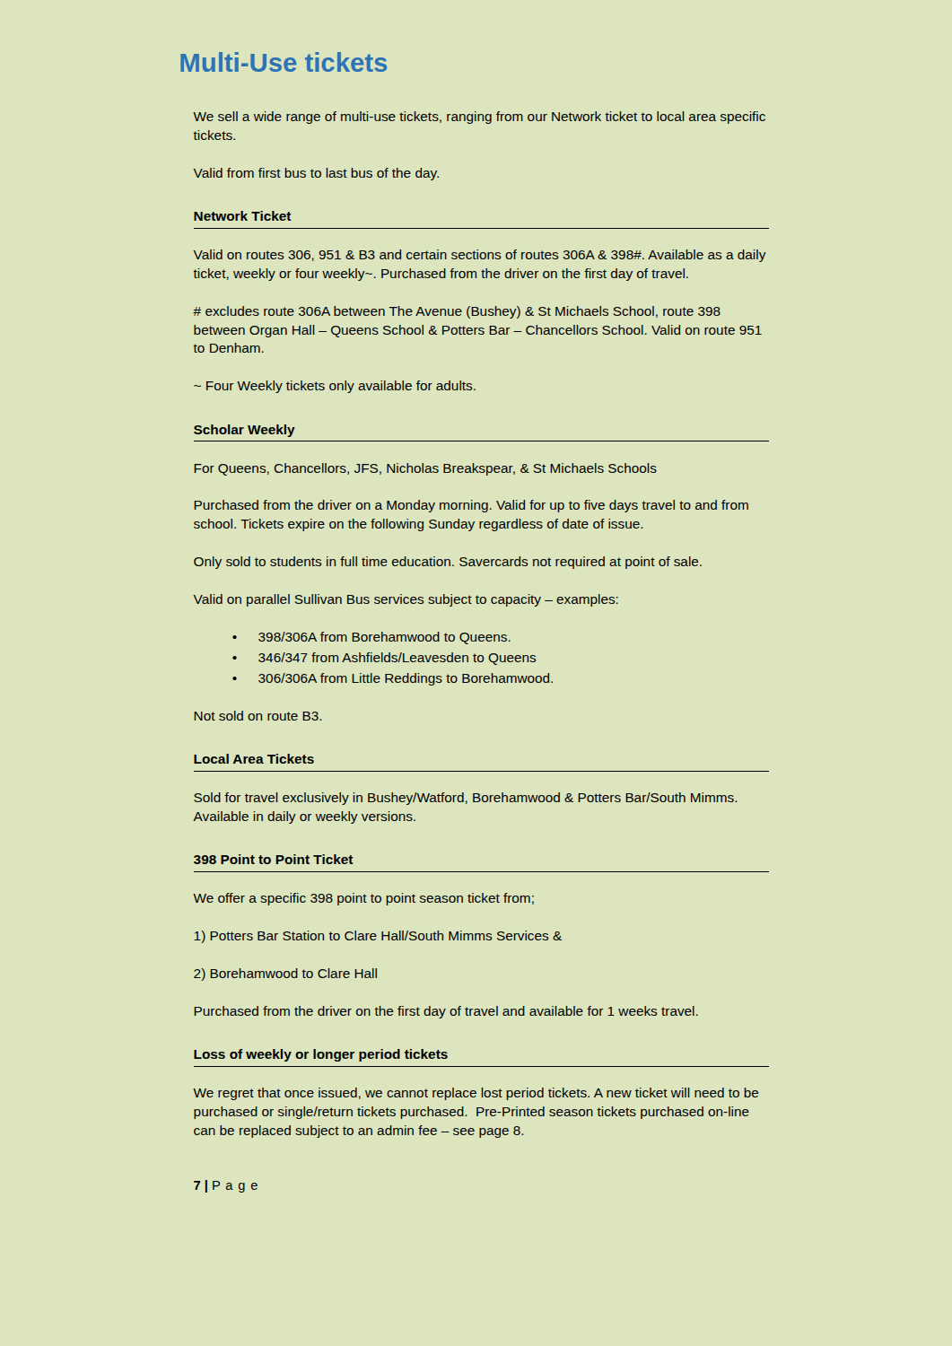Multi-Use tickets
We sell a wide range of multi-use tickets, ranging from our Network ticket to local area specific tickets.
Valid from first bus to last bus of the day.
Network Ticket
Valid on routes 306, 951 & B3 and certain sections of routes 306A & 398#. Available as a daily ticket, weekly or four weekly~. Purchased from the driver on the first day of travel.
# excludes route 306A between The Avenue (Bushey) & St Michaels School, route 398 between Organ Hall – Queens School & Potters Bar – Chancellors School. Valid on route 951 to Denham.
~ Four Weekly tickets only available for adults.
Scholar Weekly
For Queens, Chancellors, JFS, Nicholas Breakspear, & St Michaels Schools
Purchased from the driver on a Monday morning. Valid for up to five days travel to and from school. Tickets expire on the following Sunday regardless of date of issue.
Only sold to students in full time education. Savercards not required at point of sale.
Valid on parallel Sullivan Bus services subject to capacity – examples:
398/306A from Borehamwood to Queens.
346/347 from Ashfields/Leavesden to Queens
306/306A from Little Reddings to Borehamwood.
Not sold on route B3.
Local Area Tickets
Sold for travel exclusively in Bushey/Watford, Borehamwood & Potters Bar/South Mimms. Available in daily or weekly versions.
398 Point to Point Ticket
We offer a specific 398 point to point season ticket from;
1) Potters Bar Station to Clare Hall/South Mimms Services &
2) Borehamwood to Clare Hall
Purchased from the driver on the first day of travel and available for 1 weeks travel.
Loss of weekly or longer period tickets
We regret that once issued, we cannot replace lost period tickets. A new ticket will need to be purchased or single/return tickets purchased. Pre-Printed season tickets purchased on-line can be replaced subject to an admin fee – see page 8.
7 | P a g e